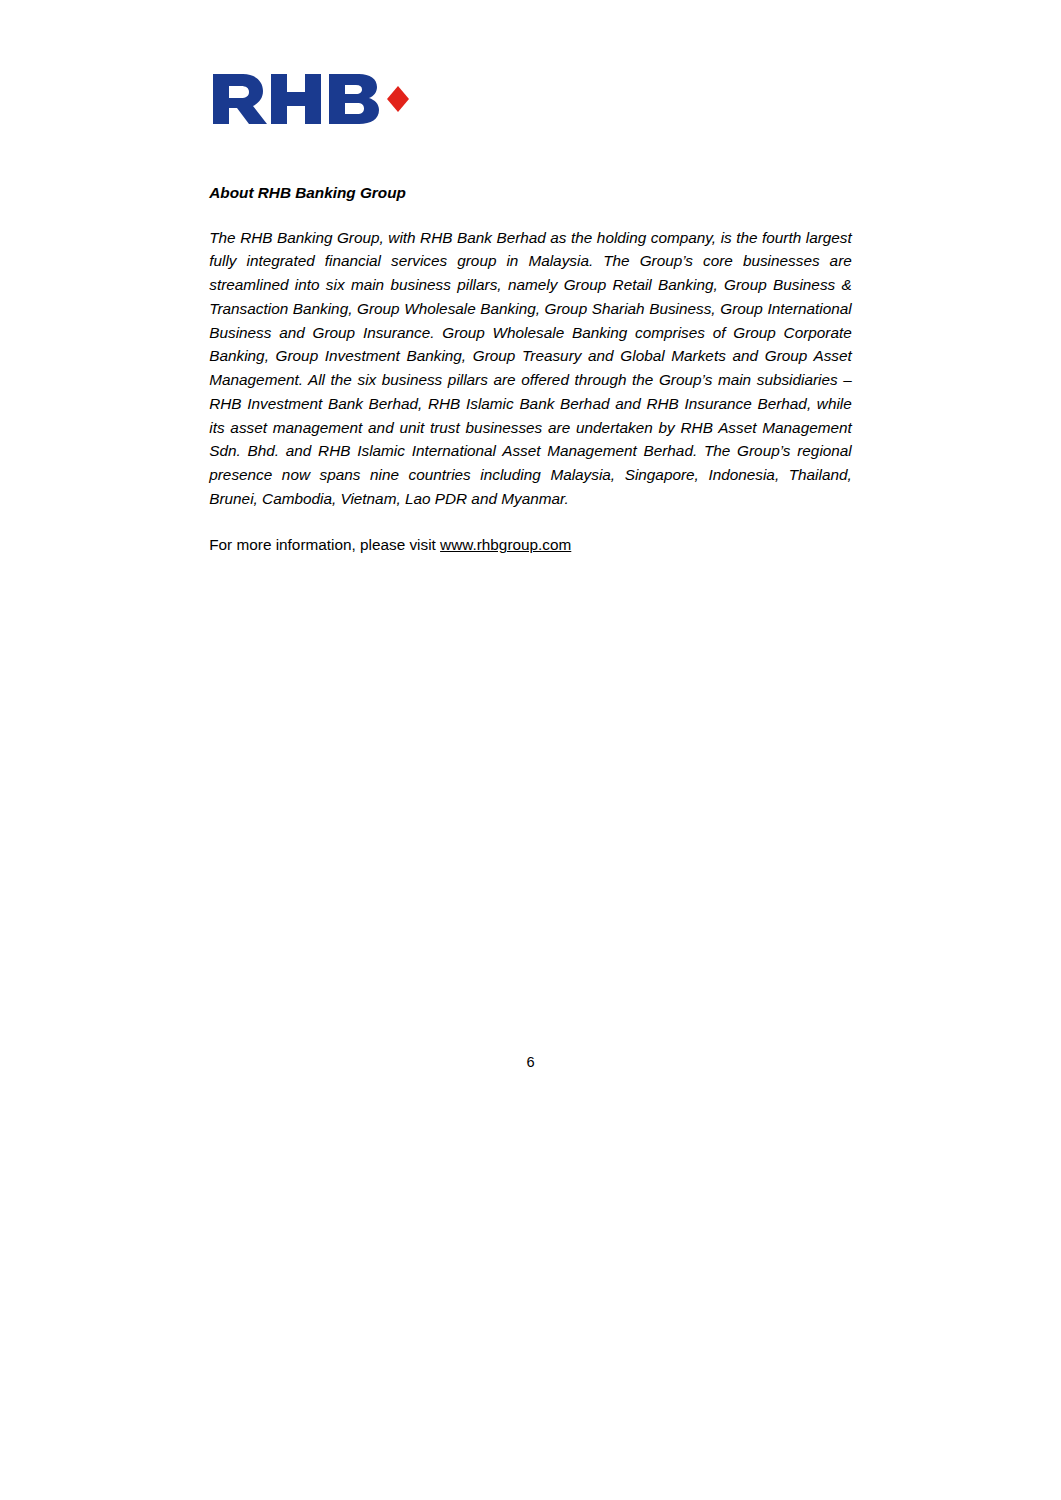About RHB Banking Group
The RHB Banking Group, with RHB Bank Berhad as the holding company, is the fourth largest fully integrated financial services group in Malaysia. The Group’s core businesses are streamlined into six main business pillars, namely Group Retail Banking, Group Business & Transaction Banking, Group Wholesale Banking, Group Shariah Business, Group International Business and Group Insurance. Group Wholesale Banking comprises of Group Corporate Banking, Group Investment Banking, Group Treasury and Global Markets and Group Asset Management. All the six business pillars are offered through the Group’s main subsidiaries – RHB Investment Bank Berhad, RHB Islamic Bank Berhad and RHB Insurance Berhad, while its asset management and unit trust businesses are undertaken by RHB Asset Management Sdn. Bhd. and RHB Islamic International Asset Management Berhad. The Group’s regional presence now spans nine countries including Malaysia, Singapore, Indonesia, Thailand, Brunei, Cambodia, Vietnam, Lao PDR and Myanmar.
For more information, please visit www.rhbgroup.com
6